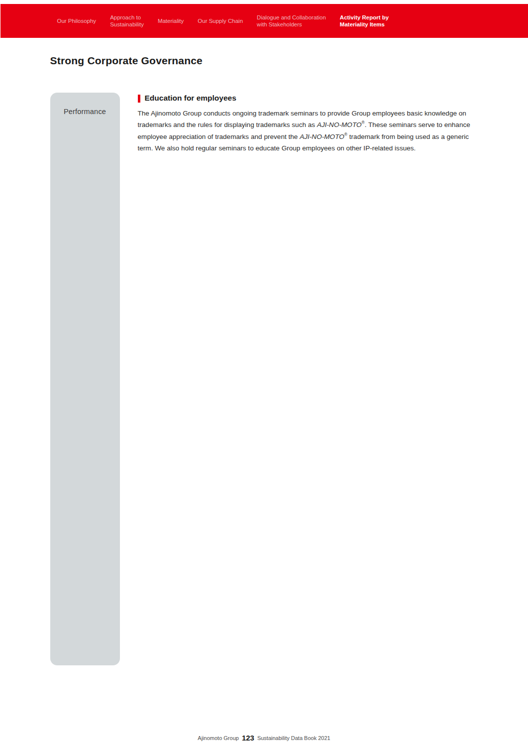Our Philosophy
Approach to Sustainability
Materiality
Our Supply Chain
Dialogue and Collaboration with Stakeholders
Activity Report by Materiality Items
Strong Corporate Governance
Performance
Education for employees
The Ajinomoto Group conducts ongoing trademark seminars to provide Group employees basic knowledge on trademarks and the rules for displaying trademarks such as AJI-NO-MOTO®. These seminars serve to enhance employee appreciation of trademarks and prevent the AJI-NO-MOTO® trademark from being used as a generic term. We also hold regular seminars to educate Group employees on other IP-related issues.
Ajinomoto Group123 Sustainability Data Book 2021